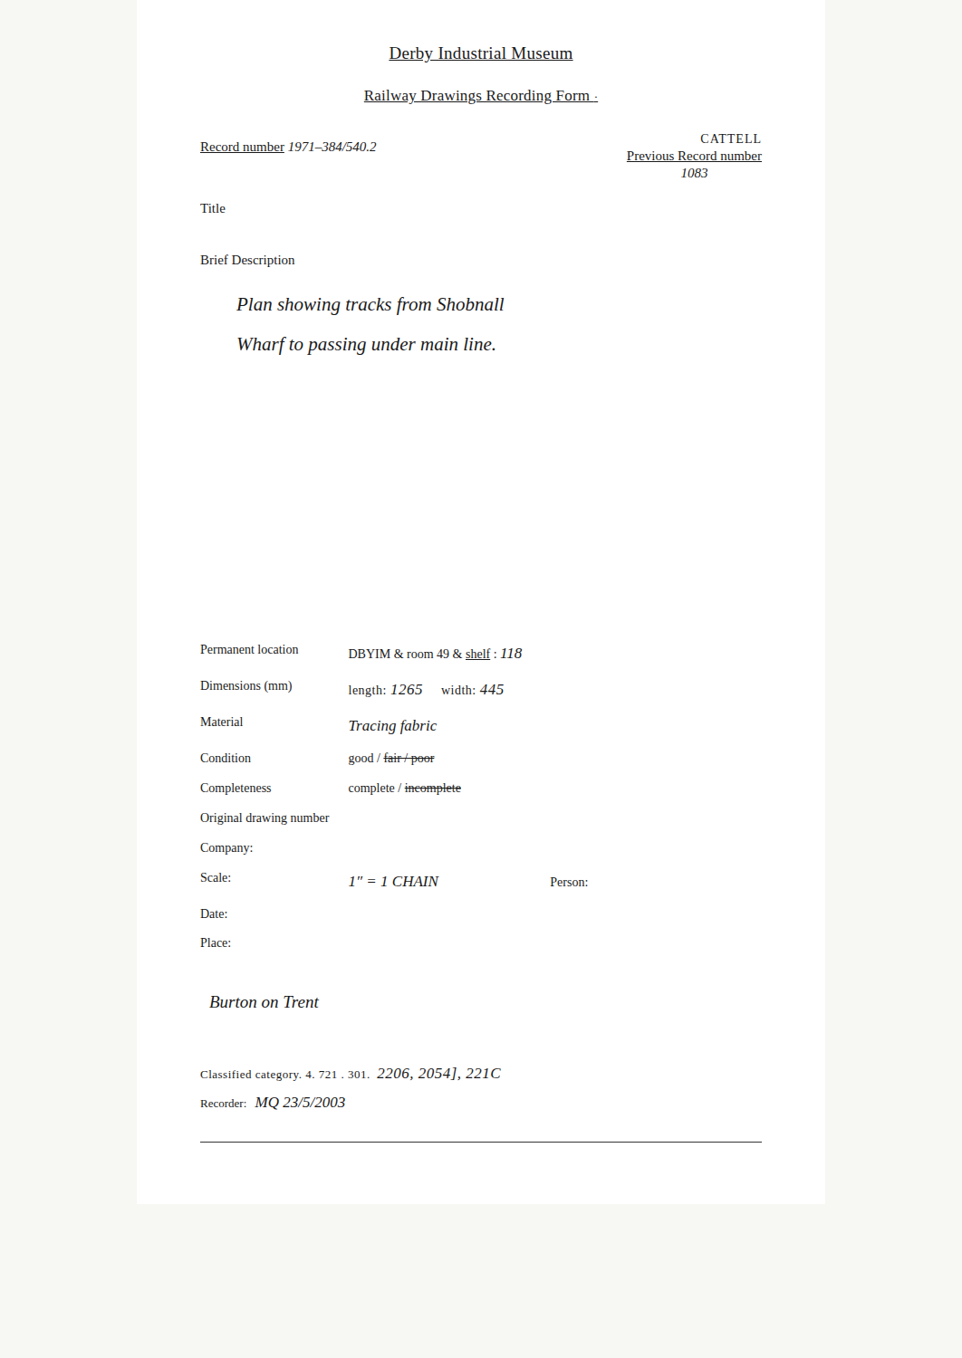Derby Industrial Museum
Railway Drawings Recording Form ·
Record number 1971–384/540.2
CATTELL Previous Record number 1083
Title
Brief Description
Plan showing tracks from Shobnall
Wharf to passing under main line.
Permanent location DBYIM & room 49 & shelf : 118
Dimensions (mm) length: 1265 width: 445
Material Tracing fabric
Condition good / fair / poor
Completeness complete / incomplete
Original drawing number
Company:
Scale: 1″ = 1 CHAIN Person:
Date:
Place:
Burton on Trent
Classified category. 4. 721 . 301. 2206, 2054], 221C
Recorder: MQ 23/5/2003